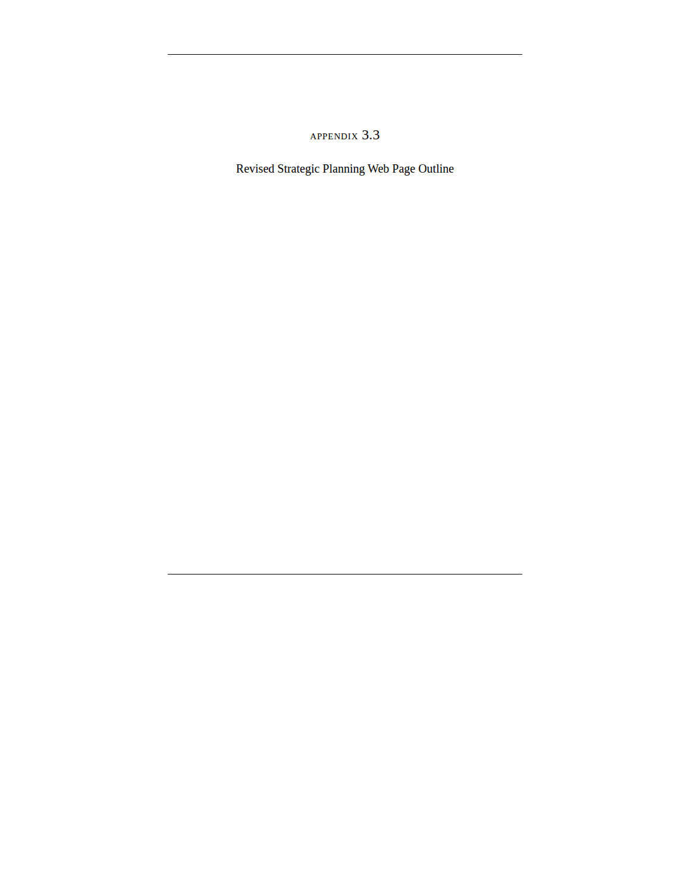Appendix 3.3
Revised Strategic Planning Web Page Outline